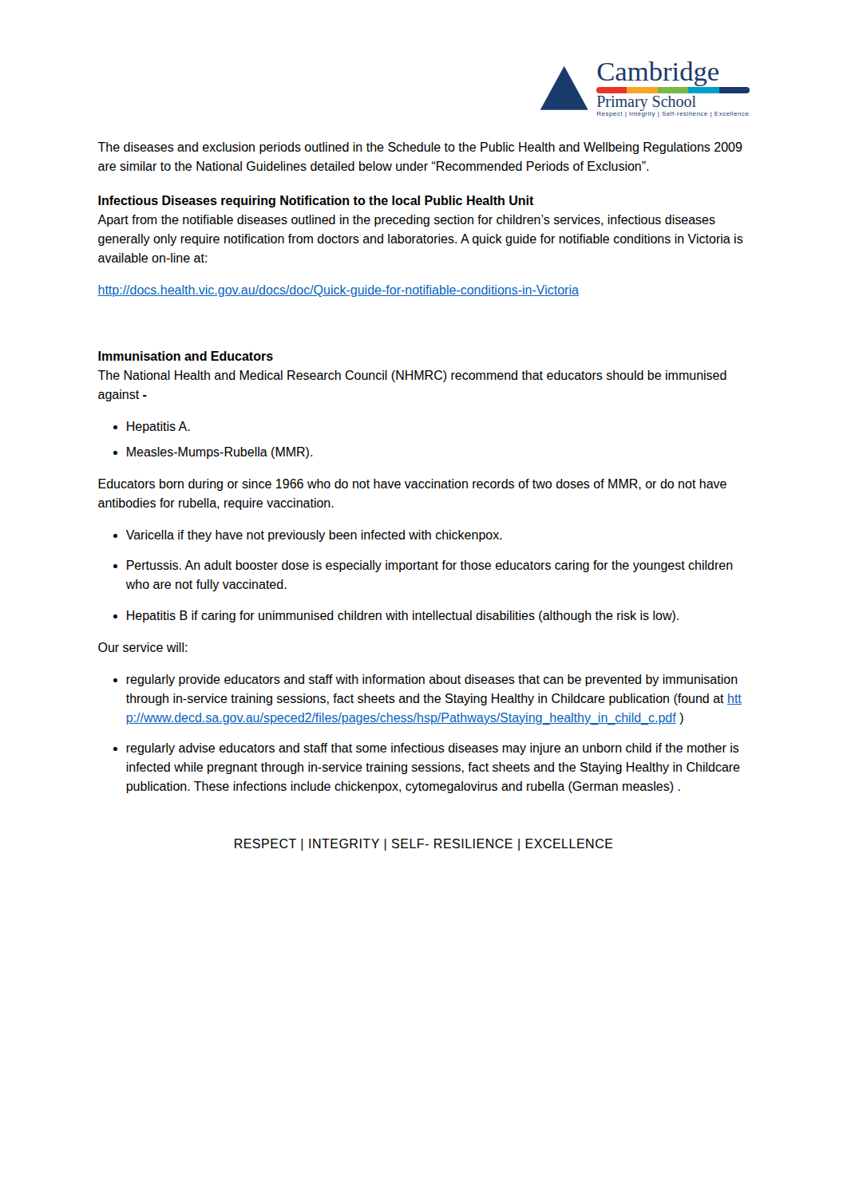Cambridge
Primary School
Respect | Integrity | Self-resilience | Excellence
The diseases and exclusion periods outlined in the Schedule to the Public Health and Wellbeing Regulations 2009 are similar to the National Guidelines detailed below under “Recommended Periods of Exclusion”.
Infectious Diseases requiring Notification to the local Public Health Unit
Apart from the notifiable diseases outlined in the preceding section for children’s services, infectious diseases generally only require notification from doctors and laboratories. A quick guide for notifiable conditions in Victoria is available on-line at:
http://docs.health.vic.gov.au/docs/doc/Quick-guide-for-notifiable-conditions-in-Victoria
Immunisation and Educators
The National Health and Medical Research Council (NHMRC) recommend that educators should be immunised against -
Hepatitis A.
Measles-Mumps-Rubella (MMR).
Educators born during or since 1966 who do not have vaccination records of two doses of MMR, or do not have antibodies for rubella, require vaccination.
Varicella if they have not previously been infected with chickenpox.
Pertussis. An adult booster dose is especially important for those educators caring for the youngest children who are not fully vaccinated.
Hepatitis B if caring for unimmunised children with intellectual disabilities (although the risk is low).
Our service will:
regularly provide educators and staff with information about diseases that can be prevented by immunisation through in-service training sessions, fact sheets and the Staying Healthy in Childcare publication (found at http://www.decd.sa.gov.au/speced2/files/pages/chess/hsp/Pathways/Staying_healthy_in_child_c.pdf )
regularly advise educators and staff that some infectious diseases may injure an unborn child if the mother is infected while pregnant through in-service training sessions, fact sheets and the Staying Healthy in Childcare publication. These infections include chickenpox, cytomegalovirus and rubella (German measles) .
RESPECT | INTEGRITY | SELF- RESILIENCE | EXCELLENCE